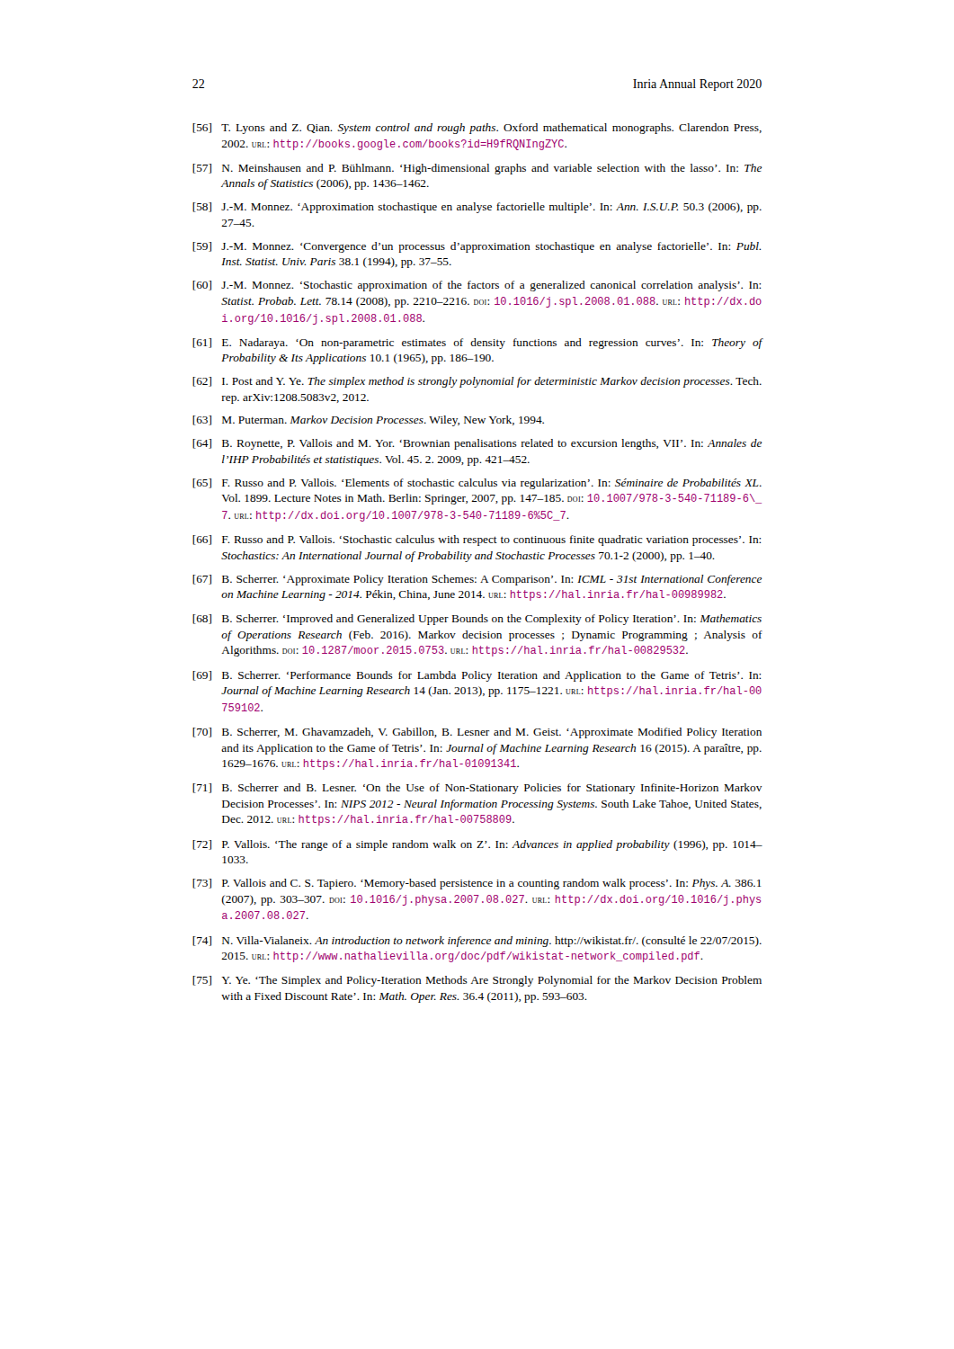22 Inria Annual Report 2020
[56] T. Lyons and Z. Qian. System control and rough paths. Oxford mathematical monographs. Clarendon Press, 2002. url: http://books.google.com/books?id=H9fRQNIngZYC.
[57] N. Meinshausen and P. Bühlmann. ‘High-dimensional graphs and variable selection with the lasso’. In: The Annals of Statistics (2006), pp. 1436–1462.
[58] J.-M. Monnez. ‘Approximation stochastique en analyse factorielle multiple’. In: Ann. I.S.U.P. 50.3 (2006), pp. 27–45.
[59] J.-M. Monnez. ‘Convergence d’un processus d’approximation stochastique en analyse factorielle’. In: Publ. Inst. Statist. Univ. Paris 38.1 (1994), pp. 37–55.
[60] J.-M. Monnez. ‘Stochastic approximation of the factors of a generalized canonical correlation analysis’. In: Statist. Probab. Lett. 78.14 (2008), pp. 2210–2216. doi: 10.1016/j.spl.2008.01.088. url: http://dx.doi.org/10.1016/j.spl.2008.01.088.
[61] E. Nadaraya. ‘On non-parametric estimates of density functions and regression curves’. In: Theory of Probability & Its Applications 10.1 (1965), pp. 186–190.
[62] I. Post and Y. Ye. The simplex method is strongly polynomial for deterministic Markov decision processes. Tech. rep. arXiv:1208.5083v2, 2012.
[63] M. Puterman. Markov Decision Processes. Wiley, New York, 1994.
[64] B. Roynette, P. Vallois and M. Yor. ‘Brownian penalisations related to excursion lengths, VII’. In: Annales de l’IHP Probabilités et statistiques. Vol. 45. 2. 2009, pp. 421–452.
[65] F. Russo and P. Vallois. ‘Elements of stochastic calculus via regularization’. In: Séminaire de Probabilités XL. Vol. 1899. Lecture Notes in Math. Berlin: Springer, 2007, pp. 147–185. doi: 10.1007/978-3-540-71189-6\_7. url: http://dx.doi.org/10.1007/978-3-540-71189-6%5C_7.
[66] F. Russo and P. Vallois. ‘Stochastic calculus with respect to continuous finite quadratic variation processes’. In: Stochastics: An International Journal of Probability and Stochastic Processes 70.1-2 (2000), pp. 1–40.
[67] B. Scherrer. ‘Approximate Policy Iteration Schemes: A Comparison’. In: ICML - 31st International Conference on Machine Learning - 2014. Pékin, China, June 2014. url: https://hal.inria.fr/hal-00989982.
[68] B. Scherrer. ‘Improved and Generalized Upper Bounds on the Complexity of Policy Iteration’. In: Mathematics of Operations Research (Feb. 2016). Markov decision processes ; Dynamic Programming ; Analysis of Algorithms. doi: 10.1287/moor.2015.0753. url: https://hal.inria.fr/hal-00829532.
[69] B. Scherrer. ‘Performance Bounds for Lambda Policy Iteration and Application to the Game of Tetris’. In: Journal of Machine Learning Research 14 (Jan. 2013), pp. 1175–1221. url: https://hal.inria.fr/hal-00759102.
[70] B. Scherrer, M. Ghavamzadeh, V. Gabillon, B. Lesner and M. Geist. ‘Approximate Modified Policy Iteration and its Application to the Game of Tetris’. In: Journal of Machine Learning Research 16 (2015). A paraître, pp. 1629–1676. url: https://hal.inria.fr/hal-01091341.
[71] B. Scherrer and B. Lesner. ‘On the Use of Non-Stationary Policies for Stationary Infinite-Horizon Markov Decision Processes’. In: NIPS 2012 - Neural Information Processing Systems. South Lake Tahoe, United States, Dec. 2012. url: https://hal.inria.fr/hal-00758809.
[72] P. Vallois. ‘The range of a simple random walk on Z’. In: Advances in applied probability (1996), pp. 1014–1033.
[73] P. Vallois and C. S. Tapiero. ‘Memory-based persistence in a counting random walk process’. In: Phys. A. 386.1 (2007), pp. 303–307. doi: 10.1016/j.physa.2007.08.027. url: http://dx.doi.org/10.1016/j.physa.2007.08.027.
[74] N. Villa-Vialaneix. An introduction to network inference and mining. http://wikistat.fr/. (consulté le 22/07/2015). 2015. url: http://www.nathalievilla.org/doc/pdf/wikistat-network_compiled.pdf.
[75] Y. Ye. ‘The Simplex and Policy-Iteration Methods Are Strongly Polynomial for the Markov Decision Problem with a Fixed Discount Rate’. In: Math. Oper. Res. 36.4 (2011), pp. 593–603.